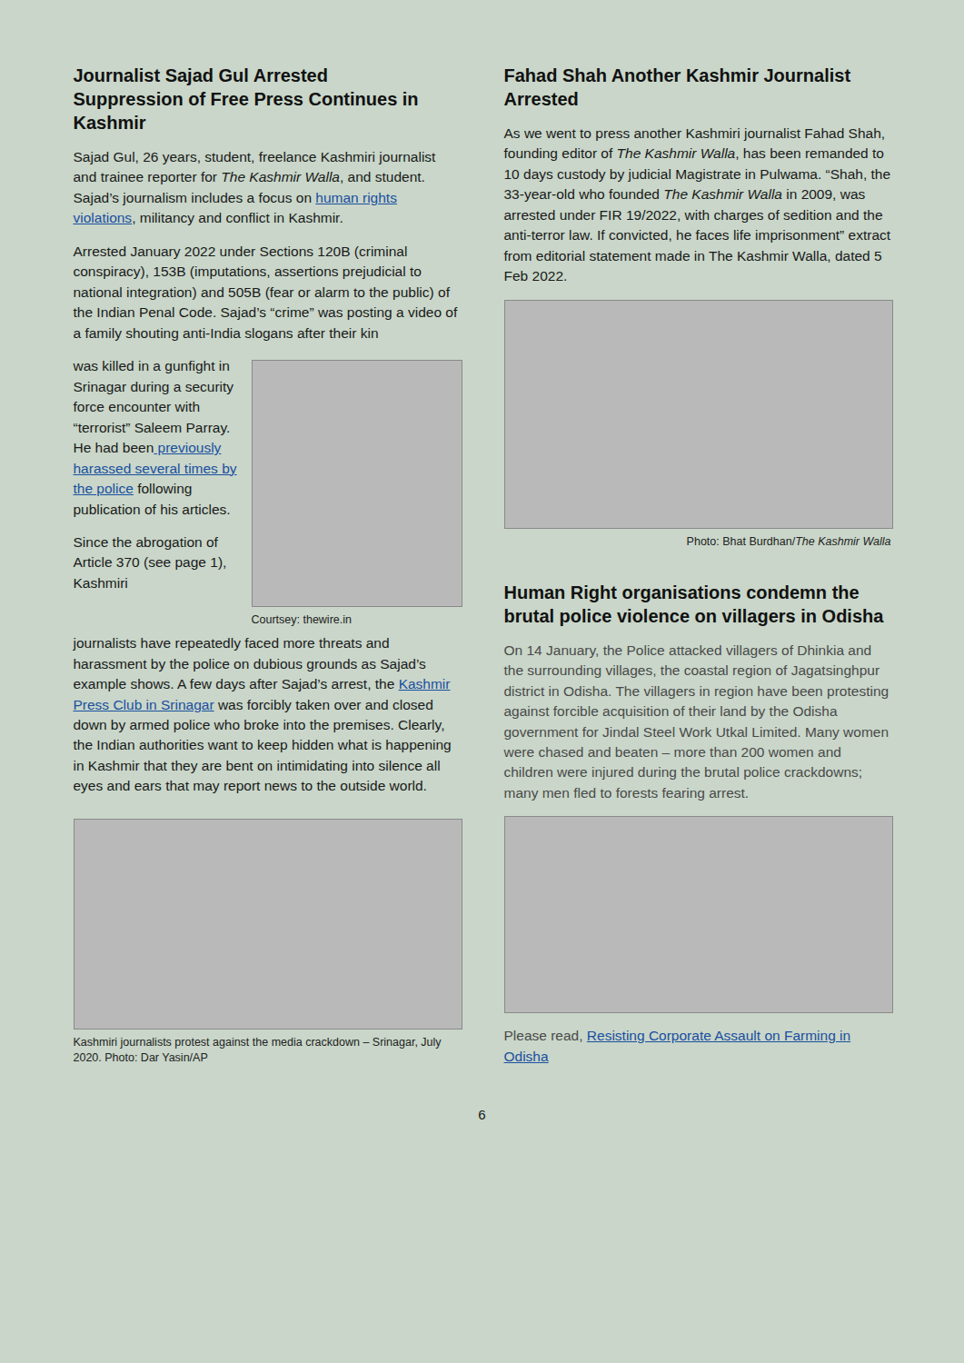Journalist Sajad Gul Arrested
Suppression of Free Press Continues in Kashmir
Sajad Gul, 26 years, student, freelance Kashmiri journalist and trainee reporter for The Kashmir Walla, and student. Sajad’s journalism includes a focus on human rights violations, militancy and conflict in Kashmir.
Arrested January 2022 under Sections 120B (criminal conspiracy), 153B (imputations, assertions prejudicial to national integration) and 505B (fear or alarm to the public) of the Indian Penal Code. Sajad’s “crime” was posting a video of a family shouting anti-India slogans after their kin
Courtsey: thewire.in
was killed in a gunfight in Srinagar during a security force encounter with “terrorist” Saleem Parray. He had been previously harassed several times by the police following publication of his articles.
Since the abrogation of Article 370 (see page 1), Kashmiri
journalists have repeatedly faced more threats and harassment by the police on dubious grounds as Sajad’s example shows. A few days after Sajad’s arrest, the Kashmir Press Club in Srinagar was forcibly taken over and closed down by armed police who broke into the premises. Clearly, the Indian authorities want to keep hidden what is happening in Kashmir that they are bent on intimidating into silence all eyes and ears that may report news to the outside world.
Kashmiri journalists protest against the media crackdown – Srinagar, July 2020. Photo: Dar Yasin/AP
Fahad Shah Another Kashmir Journalist Arrested
As we went to press another Kashmiri journalist Fahad Shah, founding editor of The Kashmir Walla, has been remanded to 10 days custody by judicial Magistrate in Pulwama. “Shah, the 33-year-old who founded The Kashmir Walla in 2009, was arrested under FIR 19/2022, with charges of sedition and the anti-terror law. If convicted, he faces life imprisonment” extract from editorial statement made in The Kashmir Walla, dated 5 Feb 2022.
Photo: Bhat Burdhan/The Kashmir Walla
Human Right organisations condemn the brutal police violence on villagers in Odisha
On 14 January, the Police attacked villagers of Dhinkia and the surrounding villages, the coastal region of Jagatsinghpur district in Odisha. The villagers in region have been protesting against forcible acquisition of their land by the Odisha government for Jindal Steel Work Utkal Limited. Many women were chased and beaten – more than 200 women and children were injured during the brutal police crackdowns; many men fled to forests fearing arrest.
Please read, Resisting Corporate Assault on Farming in Odisha
6